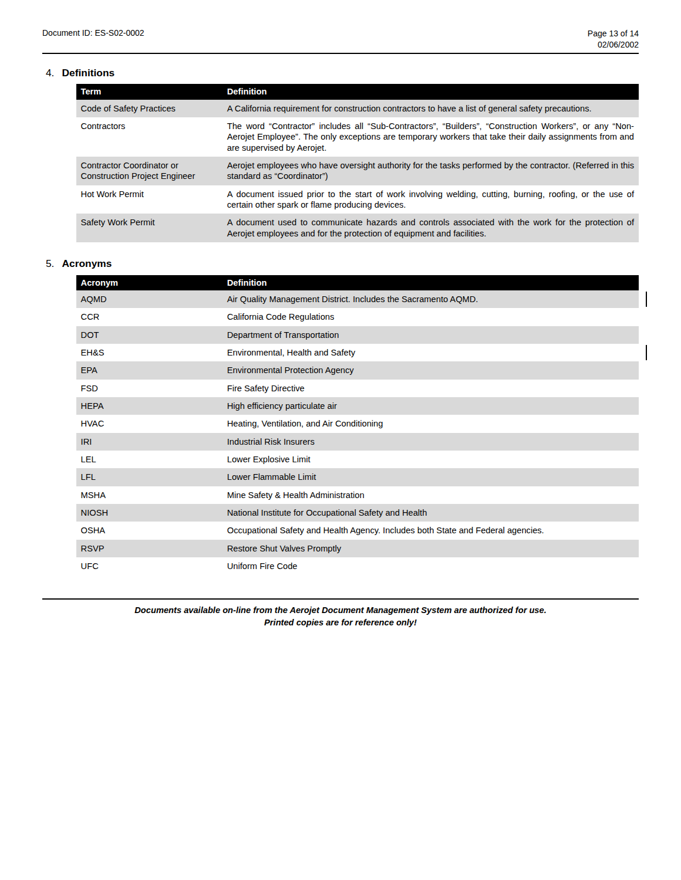Document ID: ES-S02-0002
Page 13 of 14
02/06/2002
4. Definitions
| Term | Definition |
| --- | --- |
| Code of Safety Practices | A California requirement for construction contractors to have a list of general safety precautions. |
| Contractors | The word “Contractor” includes all “Sub-Contractors”, “Builders”, “Construction Workers”, or any “Non-Aerojet Employee”. The only exceptions are temporary workers that take their daily assignments from and are supervised by Aerojet. |
| Contractor Coordinator or Construction Project Engineer | Aerojet employees who have oversight authority for the tasks performed by the contractor. (Referred in this standard as “Coordinator”) |
| Hot Work Permit | A document issued prior to the start of work involving welding, cutting, burning, roofing, or the use of certain other spark or flame producing devices. |
| Safety Work Permit | A document used to communicate hazards and controls associated with the work for the protection of Aerojet employees and for the protection of equipment and facilities. |
5. Acronyms
| Acronym | Definition |
| --- | --- |
| AQMD | Air Quality Management District. Includes the Sacramento AQMD. |
| CCR | California Code Regulations |
| DOT | Department of Transportation |
| EH&S | Environmental, Health and Safety |
| EPA | Environmental Protection Agency |
| FSD | Fire Safety Directive |
| HEPA | High efficiency particulate air |
| HVAC | Heating, Ventilation, and Air Conditioning |
| IRI | Industrial Risk Insurers |
| LEL | Lower Explosive Limit |
| LFL | Lower Flammable Limit |
| MSHA | Mine Safety & Health Administration |
| NIOSH | National Institute for Occupational Safety and Health |
| OSHA | Occupational Safety and Health Agency. Includes both State and Federal agencies. |
| RSVP | Restore Shut Valves Promptly |
| UFC | Uniform Fire Code |
Documents available on-line from the Aerojet Document Management System are authorized for use.
Printed copies are for reference only!